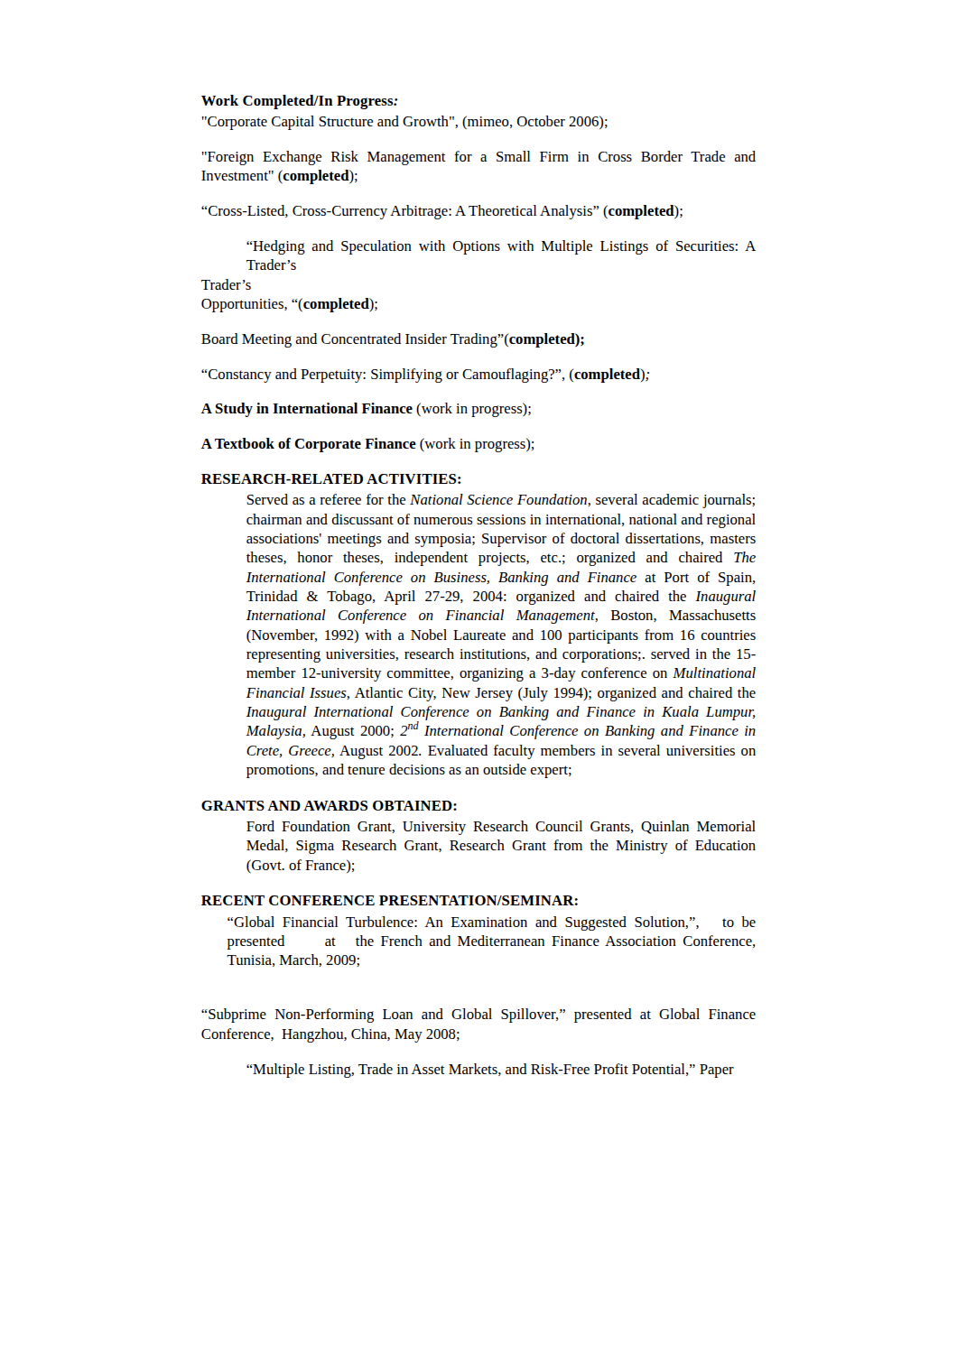Work Completed/In Progress:
"Corporate Capital Structure and Growth", (mimeo, October 2006);
"Foreign Exchange Risk Management for a Small Firm in Cross Border Trade and Investment" (completed);
“Cross-Listed, Cross-Currency Arbitrage: A Theoretical Analysis” (completed);
“Hedging and Speculation with Options with Multiple Listings of Securities: A Trader’s
Trader’s
Opportunities, “(completed);
Board Meeting and Concentrated Insider Trading”(completed);
“Constancy and Perpetuity: Simplifying or Camouflaging?”, (completed);
A Study in International Finance (work in progress);
A Textbook of Corporate Finance (work in progress);
RESEARCH-RELATED ACTIVITIES:
Served as a referee for the National Science Foundation, several academic journals; chairman and discussant of numerous sessions in international, national and regional associations' meetings and symposia; Supervisor of doctoral dissertations, masters theses, honor theses, independent projects, etc.; organized and chaired The International Conference on Business, Banking and Finance at Port of Spain, Trinidad & Tobago, April 27-29, 2004: organized and chaired the Inaugural International Conference on Financial Management, Boston, Massachusetts (November, 1992) with a Nobel Laureate and 100 participants from 16 countries representing universities, research institutions, and corporations;. served in the 15-member 12-university committee, organizing a 3-day conference on Multinational Financial Issues, Atlantic City, New Jersey (July 1994); organized and chaired the Inaugural International Conference on Banking and Finance in Kuala Lumpur, Malaysia, August 2000; 2nd International Conference on Banking and Finance in Crete, Greece, August 2002. Evaluated faculty members in several universities on promotions, and tenure decisions as an outside expert;
GRANTS AND AWARDS OBTAINED:
Ford Foundation Grant, University Research Council Grants, Quinlan Memorial Medal, Sigma Research Grant, Research Grant from the Ministry of Education (Govt. of France);
RECENT CONFERENCE PRESENTATION/SEMINAR:
“Global Financial Turbulence: An Examination and Suggested Solution,”, to be presented at the French and Mediterranean Finance Association Conference, Tunisia, March, 2009;
“Subprime Non-Performing Loan and Global Spillover,” presented at Global Finance Conference, Hangzhou, China, May 2008;
“Multiple Listing, Trade in Asset Markets, and Risk-Free Profit Potential,” Paper